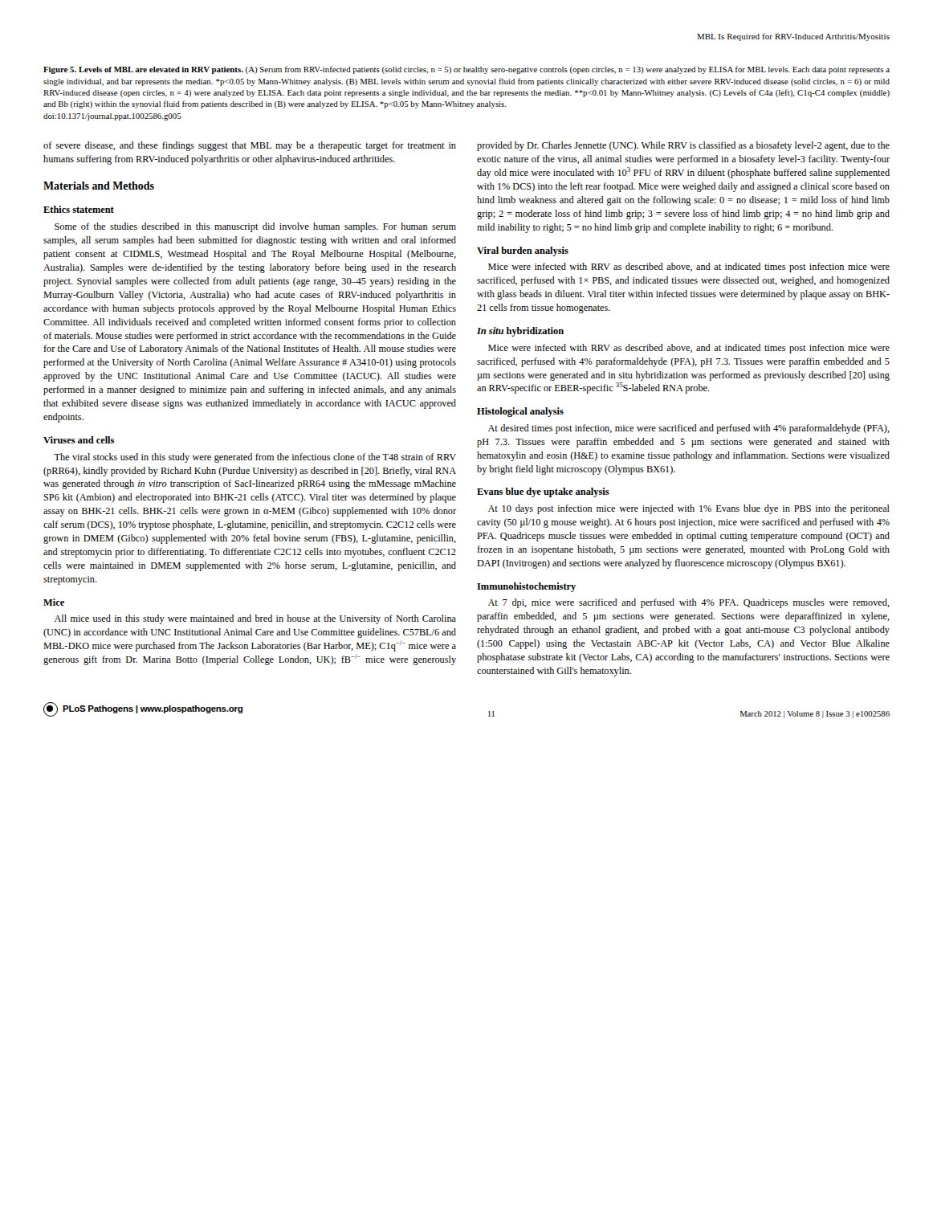MBL Is Required for RRV-Induced Arthritis/Myositis
Figure 5. Levels of MBL are elevated in RRV patients. (A) Serum from RRV-infected patients (solid circles, n = 5) or healthy sero-negative controls (open circles, n = 13) were analyzed by ELISA for MBL levels. Each data point represents a single individual, and bar represents the median. *p<0.05 by Mann-Whitney analysis. (B) MBL levels within serum and synovial fluid from patients clinically characterized with either severe RRV-induced disease (solid circles, n = 6) or mild RRV-induced disease (open circles, n = 4) were analyzed by ELISA. Each data point represents a single individual, and the bar represents the median. **p<0.01 by Mann-Whitney analysis. (C) Levels of C4a (left), C1q-C4 complex (middle) and Bb (right) within the synovial fluid from patients described in (B) were analyzed by ELISA. *p<0.05 by Mann-Whitney analysis.
doi:10.1371/journal.ppat.1002586.g005
of severe disease, and these findings suggest that MBL may be a therapeutic target for treatment in humans suffering from RRV-induced polyarthritis or other alphavirus-induced arthritides.
Materials and Methods
Ethics statement
Some of the studies described in this manuscript did involve human samples. For human serum samples, all serum samples had been submitted for diagnostic testing with written and oral informed patient consent at CIDMLS, Westmead Hospital and The Royal Melbourne Hospital (Melbourne, Australia). Samples were de-identified by the testing laboratory before being used in the research project. Synovial samples were collected from adult patients (age range, 30–45 years) residing in the Murray-Goulburn Valley (Victoria, Australia) who had acute cases of RRV-induced polyarthritis in accordance with human subjects protocols approved by the Royal Melbourne Hospital Human Ethics Committee. All individuals received and completed written informed consent forms prior to collection of materials. Mouse studies were performed in strict accordance with the recommendations in the Guide for the Care and Use of Laboratory Animals of the National Institutes of Health. All mouse studies were performed at the University of North Carolina (Animal Welfare Assurance # A3410-01) using protocols approved by the UNC Institutional Animal Care and Use Committee (IACUC). All studies were performed in a manner designed to minimize pain and suffering in infected animals, and any animals that exhibited severe disease signs was euthanized immediately in accordance with IACUC approved endpoints.
Viruses and cells
The viral stocks used in this study were generated from the infectious clone of the T48 strain of RRV (pRR64), kindly provided by Richard Kuhn (Purdue University) as described in [20]. Briefly, viral RNA was generated through in vitro transcription of SacI-linearized pRR64 using the mMessage mMachine SP6 kit (Ambion) and electroporated into BHK-21 cells (ATCC). Viral titer was determined by plaque assay on BHK-21 cells. BHK-21 cells were grown in α-MEM (Gibco) supplemented with 10% donor calf serum (DCS), 10% tryptose phosphate, L-glutamine, penicillin, and streptomycin. C2C12 cells were grown in DMEM (Gibco) supplemented with 20% fetal bovine serum (FBS), L-glutamine, penicillin, and streptomycin prior to differentiating. To differentiate C2C12 cells into myotubes, confluent C2C12 cells were maintained in DMEM supplemented with 2% horse serum, L-glutamine, penicillin, and streptomycin.
Mice
All mice used in this study were maintained and bred in house at the University of North Carolina (UNC) in accordance with UNC Institutional Animal Care and Use Committee guidelines. C57BL/6 and MBL-DKO mice were purchased from The Jackson Laboratories (Bar Harbor, ME); C1q−/− mice were a generous gift from Dr. Marina Botto (Imperial College London, UK); fB−/− mice were generously provided by Dr. Charles Jennette (UNC). While RRV is classified as a biosafety level-2 agent, due to the exotic nature of the virus, all animal studies were performed in a biosafety level-3 facility. Twenty-four day old mice were inoculated with 103 PFU of RRV in diluent (phosphate buffered saline supplemented with 1% DCS) into the left rear footpad. Mice were weighed daily and assigned a clinical score based on hind limb weakness and altered gait on the following scale: 0 = no disease; 1 = mild loss of hind limb grip; 2 = moderate loss of hind limb grip; 3 = severe loss of hind limb grip; 4 = no hind limb grip and mild inability to right; 5 = no hind limb grip and complete inability to right; 6 = moribund.
Viral burden analysis
Mice were infected with RRV as described above, and at indicated times post infection mice were sacrificed, perfused with 1× PBS, and indicated tissues were dissected out, weighed, and homogenized with glass beads in diluent. Viral titer within infected tissues were determined by plaque assay on BHK-21 cells from tissue homogenates.
In situ hybridization
Mice were infected with RRV as described above, and at indicated times post infection mice were sacrificed, perfused with 4% paraformaldehyde (PFA), pH 7.3. Tissues were paraffin embedded and 5 µm sections were generated and in situ hybridization was performed as previously described [20] using an RRV-specific or EBER-specific 35S-labeled RNA probe.
Histological analysis
At desired times post infection, mice were sacrificed and perfused with 4% paraformaldehyde (PFA), pH 7.3. Tissues were paraffin embedded and 5 µm sections were generated and stained with hematoxylin and eosin (H&E) to examine tissue pathology and inflammation. Sections were visualized by bright field light microscopy (Olympus BX61).
Evans blue dye uptake analysis
At 10 days post infection mice were injected with 1% Evans blue dye in PBS into the peritoneal cavity (50 µl/10 g mouse weight). At 6 hours post injection, mice were sacrificed and perfused with 4% PFA. Quadriceps muscle tissues were embedded in optimal cutting temperature compound (OCT) and frozen in an isopentane histobath, 5 µm sections were generated, mounted with ProLong Gold with DAPI (Invitrogen) and sections were analyzed by fluorescence microscopy (Olympus BX61).
Immunohistochemistry
At 7 dpi, mice were sacrificed and perfused with 4% PFA. Quadriceps muscles were removed, paraffin embedded, and 5 µm sections were generated. Sections were deparaffinized in xylene, rehydrated through an ethanol gradient, and probed with a goat anti-mouse C3 polyclonal antibody (1:500 Cappel) using the Vectastain ABC-AP kit (Vector Labs, CA) and Vector Blue Alkaline phosphatase substrate kit (Vector Labs, CA) according to the manufacturers' instructions. Sections were counterstained with Gill's hematoxylin.
PLoS Pathogens | www.plospathogens.org
11
March 2012 | Volume 8 | Issue 3 | e1002586